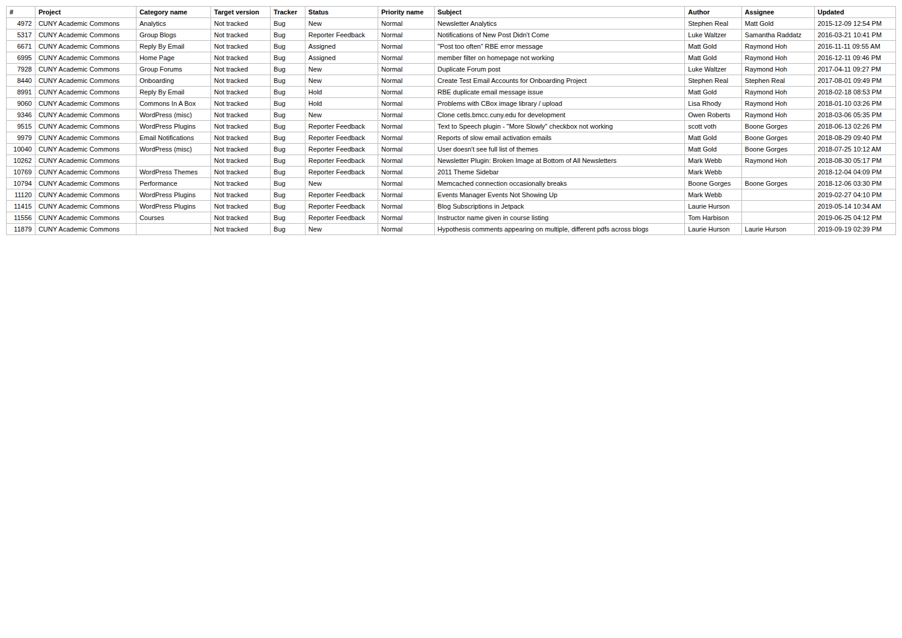| # | Project | Category name | Target version | Tracker | Status | Priority name | Subject | Author | Assignee | Updated |
| --- | --- | --- | --- | --- | --- | --- | --- | --- | --- | --- |
| 4972 | CUNY Academic Commons | Analytics | Not tracked | Bug | New | Normal | Newsletter Analytics | Stephen Real | Matt Gold | 2015-12-09 12:54 PM |
| 5317 | CUNY Academic Commons | Group Blogs | Not tracked | Bug | Reporter Feedback | Normal | Notifications of New Post Didn't Come | Luke Waltzer | Samantha Raddatz | 2016-03-21 10:41 PM |
| 6671 | CUNY Academic Commons | Reply By Email | Not tracked | Bug | Assigned | Normal | "Post too often" RBE error message | Matt Gold | Raymond Hoh | 2016-11-11 09:55 AM |
| 6995 | CUNY Academic Commons | Home Page | Not tracked | Bug | Assigned | Normal | member filter on homepage not working | Matt Gold | Raymond Hoh | 2016-12-11 09:46 PM |
| 7928 | CUNY Academic Commons | Group Forums | Not tracked | Bug | New | Normal | Duplicate Forum post | Luke Waltzer | Raymond Hoh | 2017-04-11 09:27 PM |
| 8440 | CUNY Academic Commons | Onboarding | Not tracked | Bug | New | Normal | Create Test Email Accounts for Onboarding Project | Stephen Real | Stephen Real | 2017-08-01 09:49 PM |
| 8991 | CUNY Academic Commons | Reply By Email | Not tracked | Bug | Hold | Normal | RBE duplicate email message issue | Matt Gold | Raymond Hoh | 2018-02-18 08:53 PM |
| 9060 | CUNY Academic Commons | Commons In A Box | Not tracked | Bug | Hold | Normal | Problems with CBox image library / upload | Lisa Rhody | Raymond Hoh | 2018-01-10 03:26 PM |
| 9346 | CUNY Academic Commons | WordPress (misc) | Not tracked | Bug | New | Normal | Clone cetls.bmcc.cuny.edu for development | Owen Roberts | Raymond Hoh | 2018-03-06 05:35 PM |
| 9515 | CUNY Academic Commons | WordPress Plugins | Not tracked | Bug | Reporter Feedback | Normal | Text to Speech plugin - "More Slowly" checkbox not working | scott voth | Boone Gorges | 2018-06-13 02:26 PM |
| 9979 | CUNY Academic Commons | Email Notifications | Not tracked | Bug | Reporter Feedback | Normal | Reports of slow email activation emails | Matt Gold | Boone Gorges | 2018-08-29 09:40 PM |
| 10040 | CUNY Academic Commons | WordPress (misc) | Not tracked | Bug | Reporter Feedback | Normal | User doesn't see full list of themes | Matt Gold | Boone Gorges | 2018-07-25 10:12 AM |
| 10262 | CUNY Academic Commons | | Not tracked | Bug | Reporter Feedback | Normal | Newsletter Plugin: Broken Image at Bottom of All Newsletters | Mark Webb | Raymond Hoh | 2018-08-30 05:17 PM |
| 10769 | CUNY Academic Commons | WordPress Themes | Not tracked | Bug | Reporter Feedback | Normal | 2011 Theme Sidebar | Mark Webb | | 2018-12-04 04:09 PM |
| 10794 | CUNY Academic Commons | Performance | Not tracked | Bug | New | Normal | Memcached connection occasionally breaks | Boone Gorges | Boone Gorges | 2018-12-06 03:30 PM |
| 11120 | CUNY Academic Commons | WordPress Plugins | Not tracked | Bug | Reporter Feedback | Normal | Events Manager Events Not Showing Up | Mark Webb | | 2019-02-27 04:10 PM |
| 11415 | CUNY Academic Commons | WordPress Plugins | Not tracked | Bug | Reporter Feedback | Normal | Blog Subscriptions in Jetpack | Laurie Hurson | | 2019-05-14 10:34 AM |
| 11556 | CUNY Academic Commons | Courses | Not tracked | Bug | Reporter Feedback | Normal | Instructor name given in course listing | Tom Harbison | | 2019-06-25 04:12 PM |
| 11879 | CUNY Academic Commons | | Not tracked | Bug | New | Normal | Hypothesis comments appearing on multiple, different pdfs across blogs | Laurie Hurson | Laurie Hurson | 2019-09-19 02:39 PM |